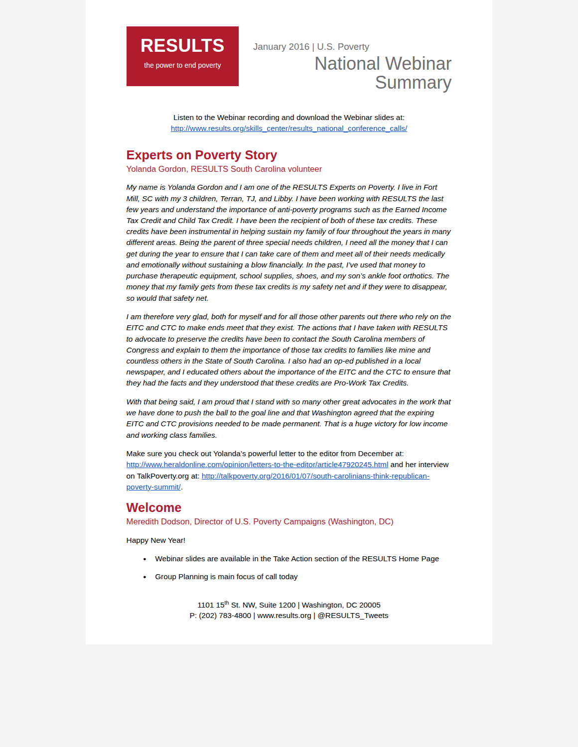RESULTS the power to end poverty
January 2016 | U.S. Poverty
National Webinar Summary
Listen to the Webinar recording and download the Webinar slides at:
http://www.results.org/skills_center/results_national_conference_calls/
Experts on Poverty Story
Yolanda Gordon, RESULTS South Carolina volunteer
My name is Yolanda Gordon and I am one of the RESULTS Experts on Poverty. I live in Fort Mill, SC with my 3 children, Terran, TJ, and Libby. I have been working with RESULTS the last few years and understand the importance of anti-poverty programs such as the Earned Income Tax Credit and Child Tax Credit. I have been the recipient of both of these tax credits. These credits have been instrumental in helping sustain my family of four throughout the years in many different areas. Being the parent of three special needs children, I need all the money that I can get during the year to ensure that I can take care of them and meet all of their needs medically and emotionally without sustaining a blow financially. In the past, I’ve used that money to purchase therapeutic equipment, school supplies, shoes, and my son’s ankle foot orthotics. The money that my family gets from these tax credits is my safety net and if they were to disappear, so would that safety net.
I am therefore very glad, both for myself and for all those other parents out there who rely on the EITC and CTC to make ends meet that they exist. The actions that I have taken with RESULTS to advocate to preserve the credits have been to contact the South Carolina members of Congress and explain to them the importance of those tax credits to families like mine and countless others in the State of South Carolina. I also had an op-ed published in a local newspaper, and I educated others about the importance of the EITC and the CTC to ensure that they had the facts and they understood that these credits are Pro-Work Tax Credits.
With that being said, I am proud that I stand with so many other great advocates in the work that we have done to push the ball to the goal line and that Washington agreed that the expiring EITC and CTC provisions needed to be made permanent. That is a huge victory for low income and working class families.
Make sure you check out Yolanda’s powerful letter to the editor from December at: http://www.heraldonline.com/opinion/letters-to-the-editor/article47920245.html and her interview on TalkPoverty.org at: http://talkpoverty.org/2016/01/07/south-carolinians-think-republican-poverty-summit/.
Welcome
Meredith Dodson, Director of U.S. Poverty Campaigns (Washington, DC)
Happy New Year!
Webinar slides are available in the Take Action section of the RESULTS Home Page
Group Planning is main focus of call today
1101 15th St. NW, Suite 1200 | Washington, DC 20005
P: (202) 783-4800 | www.results.org | @RESULTS_Tweets